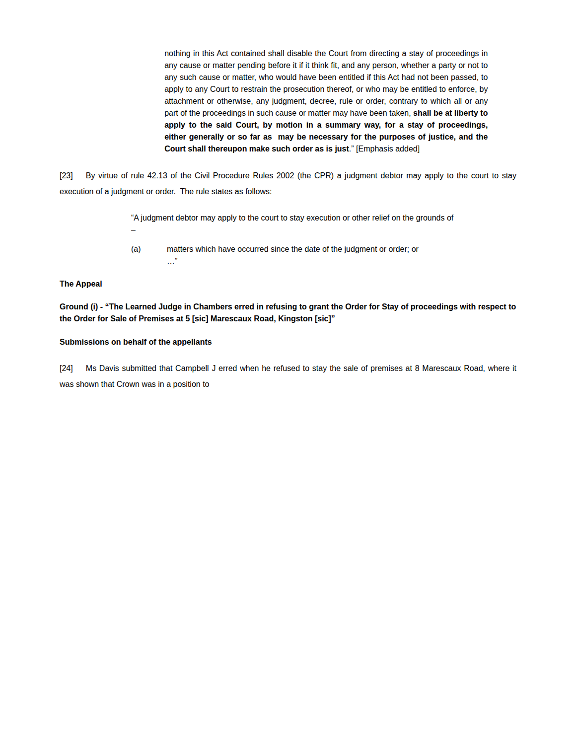nothing in this Act contained shall disable the Court from directing a stay of proceedings in any cause or matter pending before it if it think fit, and any person, whether a party or not to any such cause or matter, who would have been entitled if this Act had not been passed, to apply to any Court to restrain the prosecution thereof, or who may be entitled to enforce, by attachment or otherwise, any judgment, decree, rule or order, contrary to which all or any part of the proceedings in such cause or matter may have been taken, shall be at liberty to apply to the said Court, by motion in a summary way, for a stay of proceedings, either generally or so far as may be necessary for the purposes of justice, and the Court shall thereupon make such order as is just.” [Emphasis added]
[23] By virtue of rule 42.13 of the Civil Procedure Rules 2002 (the CPR) a judgment debtor may apply to the court to stay execution of a judgment or order. The rule states as follows:
“A judgment debtor may apply to the court to stay execution or other relief on the grounds of –
(a)
matters which have occurred since the date of the judgment or order; or
…”
The Appeal
Ground (i) - “The Learned Judge in Chambers erred in refusing to grant the Order for Stay of proceedings with respect to the Order for Sale of Premises at 5 [sic] Marescaux Road, Kingston [sic]”
Submissions on behalf of the appellants
[24] Ms Davis submitted that Campbell J erred when he refused to stay the sale of premises at 8 Marescaux Road, where it was shown that Crown was in a position to